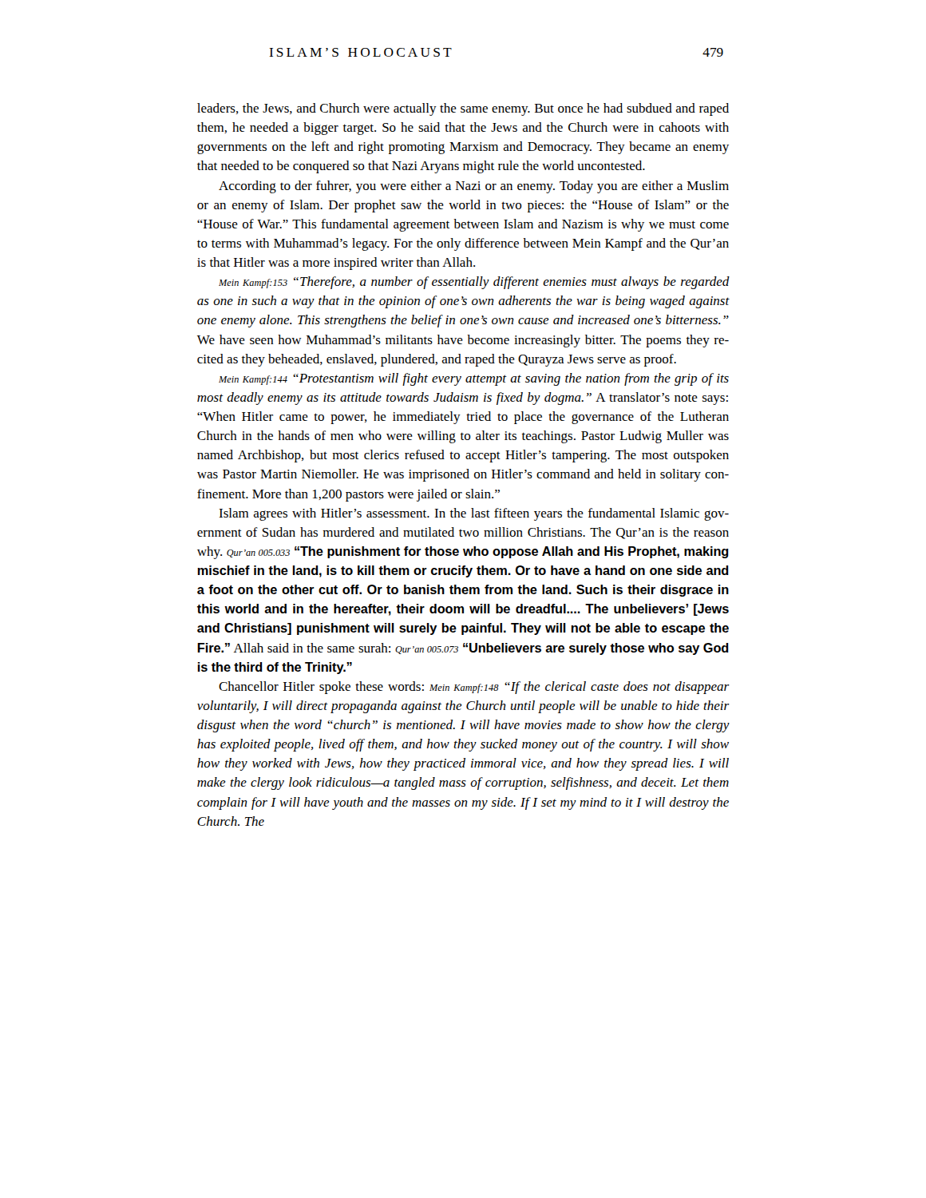ISLAM’S HOLOCAUST 479
leaders, the Jews, and Church were actually the same enemy. But once he had subdued and raped them, he needed a bigger target. So he said that the Jews and the Church were in cahoots with governments on the left and right promoting Marxism and Democracy. They became an enemy that needed to be conquered so that Nazi Aryans might rule the world uncontested.
According to der fuhrer, you were either a Nazi or an enemy. Today you are either a Muslim or an enemy of Islam. Der prophet saw the world in two pieces: the “House of Islam” or the “House of War.” This fundamental agreement between Islam and Nazism is why we must come to terms with Muhammad’s legacy. For the only difference between Mein Kampf and the Qur’an is that Hitler was a more inspired writer than Allah.
Mein Kampf:153 “Therefore, a number of essentially different enemies must always be regarded as one in such a way that in the opinion of one’s own adherents the war is being waged against one enemy alone. This strengthens the belief in one’s own cause and increased one’s bitterness.” We have seen how Muhammad’s militants have become increasingly bitter. The poems they recited as they beheaded, enslaved, plundered, and raped the Qurayza Jews serve as proof.
Mein Kampf:144 “Protestantism will fight every attempt at saving the nation from the grip of its most deadly enemy as its attitude towards Judaism is fixed by dogma.” A translator’s note says: “When Hitler came to power, he immediately tried to place the governance of the Lutheran Church in the hands of men who were willing to alter its teachings. Pastor Ludwig Muller was named Archbishop, but most clerics refused to accept Hitler’s tampering. The most outspoken was Pastor Martin Niemoller. He was imprisoned on Hitler’s command and held in solitary confinement. More than 1,200 pastors were jailed or slain.”
Islam agrees with Hitler’s assessment. In the last fifteen years the fundamental Islamic government of Sudan has murdered and mutilated two million Christians. The Qur’an is the reason why. Qur’an 005.033 “The punishment for those who oppose Allah and His Prophet, making mischief in the land, is to kill them or crucify them. Or to have a hand on one side and a foot on the other cut off. Or to banish them from the land. Such is their disgrace in this world and in the hereafter, their doom will be dreadful.... The unbelievers’ [Jews and Christians] punishment will surely be painful. They will not be able to escape the Fire.” Allah said in the same surah: Qur’an 005.073 “Unbelievers are surely those who say God is the third of the Trinity.”
Chancellor Hitler spoke these words: Mein Kampf:148 “If the clerical caste does not disappear voluntarily, I will direct propaganda against the Church until people will be unable to hide their disgust when the word “church” is mentioned. I will have movies made to show how the clergy has exploited people, lived off them, and how they sucked money out of the country. I will show how they worked with Jews, how they practiced immoral vice, and how they spread lies. I will make the clergy look ridiculous—a tangled mass of corruption, selfishness, and deceit. Let them complain for I will have youth and the masses on my side. If I set my mind to it I will destroy the Church. The